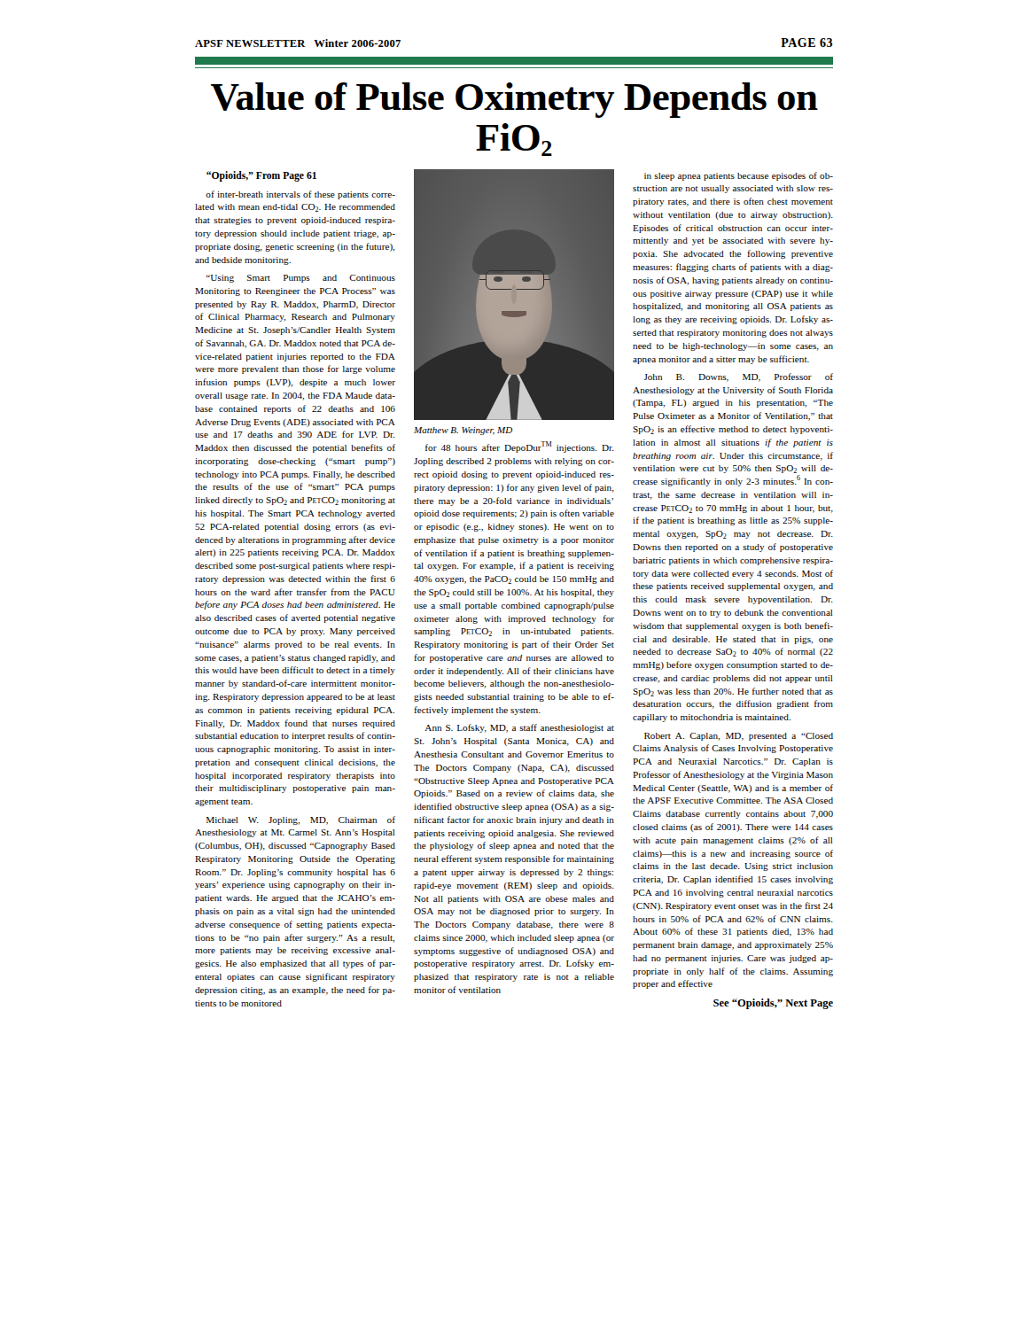APSF NEWSLETTER Winter 2006-2007
PAGE 63
Value of Pulse Oximetry Depends on FiO2
“Opioids,” From Page 61
of inter-breath intervals of these patients correlated with mean end-tidal CO2. He recommended that strategies to prevent opioid-induced respiratory depression should include patient triage, appropriate dosing, genetic screening (in the future), and bedside monitoring.
“Using Smart Pumps and Continuous Monitoring to Reengineer the PCA Process” was presented by Ray R. Maddox, PharmD, Director of Clinical Pharmacy, Research and Pulmonary Medicine at St. Joseph’s/Candler Health System of Savannah, GA. Dr. Maddox noted that PCA device-related patient injuries reported to the FDA were more prevalent than those for large volume infusion pumps (LVP), despite a much lower overall usage rate. In 2004, the FDA Maude database contained reports of 22 deaths and 106 Adverse Drug Events (ADE) associated with PCA use and 17 deaths and 390 ADE for LVP. Dr. Maddox then discussed the potential benefits of incorporating dose-checking (“smart pump”) technology into PCA pumps. Finally, he described the results of the use of “smart” PCA pumps linked directly to SpO2 and Pet CO2 monitoring at his hospital. The Smart PCA technology averted 52 PCA-related potential dosing errors (as evidenced by alterations in programming after device alert) in 225 patients receiving PCA. Dr. Maddox described some post-surgical patients where respiratory depression was detected within the first 6 hours on the ward after transfer from the PACU before any PCA doses had been administered. He also described cases of averted potential negative outcome due to PCA by proxy. Many perceived “nuisance” alarms proved to be real events. In some cases, a patient’s status changed rapidly, and this would have been difficult to detect in a timely manner by standard-of-care intermittent monitoring. Respiratory depression appeared to be at least as common in patients receiving epidural PCA. Finally, Dr. Maddox found that nurses required substantial education to interpret results of continuous capnographic monitoring. To assist in interpretation and consequent clinical decisions, the hospital incorporated respiratory therapists into their multidisciplinary postoperative pain management team.
Michael W. Jopling, MD, Chairman of Anesthesiology at Mt. Carmel St. Ann’s Hospital (Columbus, OH), discussed “Capnography Based Respiratory Monitoring Outside the Operating Room.” Dr. Jopling’s community hospital has 6 years’ experience using capnography on their inpatient wards. He argued that the JCAHO’s emphasis on pain as a vital sign had the unintended adverse consequence of setting patients expectations to be “no pain after surgery.” As a result, more patients may be receiving excessive analgesics. He also emphasized that all types of parenteral opiates can cause significant respiratory depression citing, as an example, the need for patients to be monitored
Matthew B. Weinger, MD
for 48 hours after DepoDurTM injections. Dr. Jopling described 2 problems with relying on correct opioid dosing to prevent opioid-induced respiratory depression: 1) for any given level of pain, there may be a 20-fold variance in individuals’ opioid dose requirements; 2) pain is often variable or episodic (e.g., kidney stones). He went on to emphasize that pulse oximetry is a poor monitor of ventilation if a patient is breathing supplemental oxygen. For example, if a patient is receiving 40% oxygen, the PaCO2 could be 150 mmHg and the SpO2 could still be 100%. At his hospital, they use a small portable combined capnograph/pulse oximeter along with improved technology for sampling Pet CO2 in un-intubated patients. Respiratory monitoring is part of their Order Set for postoperative care and nurses are allowed to order it independently. All of their clinicians have become believers, although the non-anesthesiologists needed substantial training to be able to effectively implement the system.
Ann S. Lofsky, MD, a staff anesthesiologist at St. John’s Hospital (Santa Monica, CA) and Anesthesia Consultant and Governor Emeritus to The Doctors Company (Napa, CA), discussed “Obstructive Sleep Apnea and Postoperative PCA Opioids.” Based on a review of claims data, she identified obstructive sleep apnea (OSA) as a significant factor for anoxic brain injury and death in patients receiving opioid analgesia. She reviewed the physiology of sleep apnea and noted that the neural efferent system responsible for maintaining a patent upper airway is depressed by 2 things: rapid-eye movement (REM) sleep and opioids. Not all patients with OSA are obese males and OSA may not be diagnosed prior to surgery. In The Doctors Company database, there were 8 claims since 2000, which included sleep apnea (or symptoms suggestive of undiagnosed OSA) and postoperative respiratory arrest. Dr. Lofsky emphasized that respiratory rate is not a reliable monitor of ventilation
in sleep apnea patients because episodes of obstruction are not usually associated with slow respiratory rates, and there is often chest movement without ventilation (due to airway obstruction). Episodes of critical obstruction can occur intermittently and yet be associated with severe hypoxia. She advocated the following preventive measures: flagging charts of patients with a diagnosis of OSA, having patients already on continuous positive airway pressure (CPAP) use it while hospitalized, and monitoring all OSA patients as long as they are receiving opioids. Dr. Lofsky asserted that respiratory monitoring does not always need to be high-technology—in some cases, an apnea monitor and a sitter may be sufficient.
John B. Downs, MD, Professor of Anesthesiology at the University of South Florida (Tampa, FL) argued in his presentation, “The Pulse Oximeter as a Monitor of Ventilation,” that SpO2 is an effective method to detect hypoventilation in almost all situations if the patient is breathing room air. Under this circumstance, if ventilation were cut by 50% then SpO2 will decrease significantly in only 2-3 minutes.6 In contrast, the same decrease in ventilation will increase Pet CO2 to 70 mmHg in about 1 hour, but, if the patient is breathing as little as 25% supplemental oxygen, SpO2 may not decrease. Dr. Downs then reported on a study of postoperative bariatric patients in which comprehensive respiratory data were collected every 4 seconds. Most of these patients received supplemental oxygen, and this could mask severe hypoventilation. Dr. Downs went on to try to debunk the conventional wisdom that supplemental oxygen is both beneficial and desirable. He stated that in pigs, one needed to decrease SaO2 to 40% of normal (22 mmHg) before oxygen consumption started to decrease, and cardiac problems did not appear until SpO2 was less than 20%. He further noted that as desaturation occurs, the diffusion gradient from capillary to mitochondria is maintained.
Robert A. Caplan, MD, presented a “Closed Claims Analysis of Cases Involving Postoperative PCA and Neuraxial Narcotics.” Dr. Caplan is Professor of Anesthesiology at the Virginia Mason Medical Center (Seattle, WA) and is a member of the APSF Executive Committee. The ASA Closed Claims database currently contains about 7,000 closed claims (as of 2001). There were 144 cases with acute pain management claims (2% of all claims)—this is a new and increasing source of claims in the last decade. Using strict inclusion criteria, Dr. Caplan identified 15 cases involving PCA and 16 involving central neuraxial narcotics (CNN). Respiratory event onset was in the first 24 hours in 50% of PCA and 62% of CNN claims. About 60% of these 31 patients died, 13% had permanent brain damage, and approximately 25% had no permanent injuries. Care was judged appropriate in only half of the claims. Assuming proper and effective
See “Opioids,” Next Page